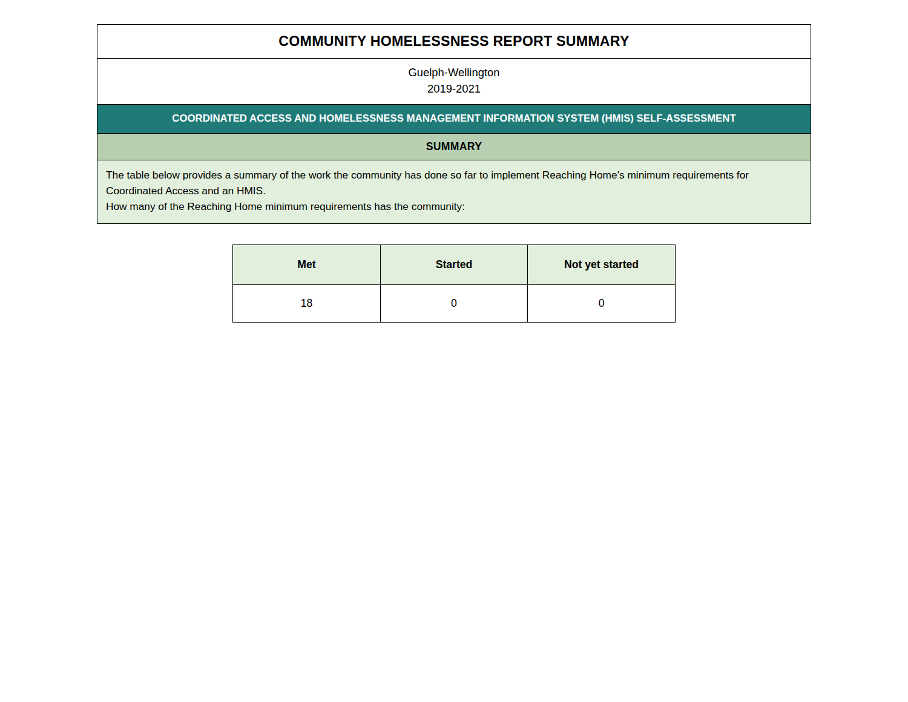| COMMUNITY HOMELESSNESS REPORT SUMMARY |
| Guelph-Wellington 2019-2021 |
| COORDINATED ACCESS AND HOMELESSNESS MANAGEMENT INFORMATION SYSTEM (HMIS) SELF-ASSESSMENT |
| SUMMARY |
| The table below provides a summary of the work the community has done so far to implement Reaching Home’s minimum requirements for Coordinated Access and an HMIS. How many of the Reaching Home minimum requirements has the community: |
| Met | Started | Not yet started |
| --- | --- | --- |
| 18 | 0 | 0 |